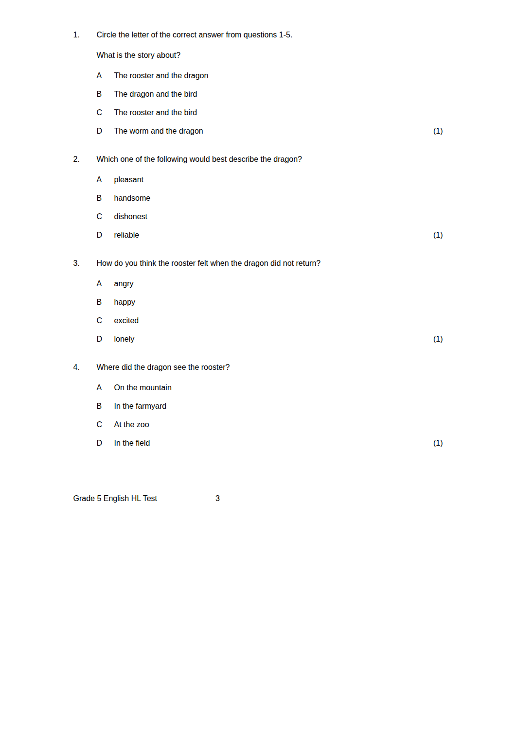1.
Circle the letter of the correct answer from questions 1-5.
What is the story about?
AThe rooster and the dragon
BThe dragon and the bird
CThe rooster and the bird
DThe worm and the dragon(1)
2.
Which one of the following would best describe the dragon?
Apleasant
Bhandsome
Cdishonest
Dreliable(1)
3.
How do you think the rooster felt when the dragon did not return?
Aangry
Bhappy
Cexcited
Dlonely(1)
4.
Where did the dragon see the rooster?
AOn the mountain
BIn the farmyard
CAt the zoo
DIn the field(1)
Grade 5 English HL Test
3